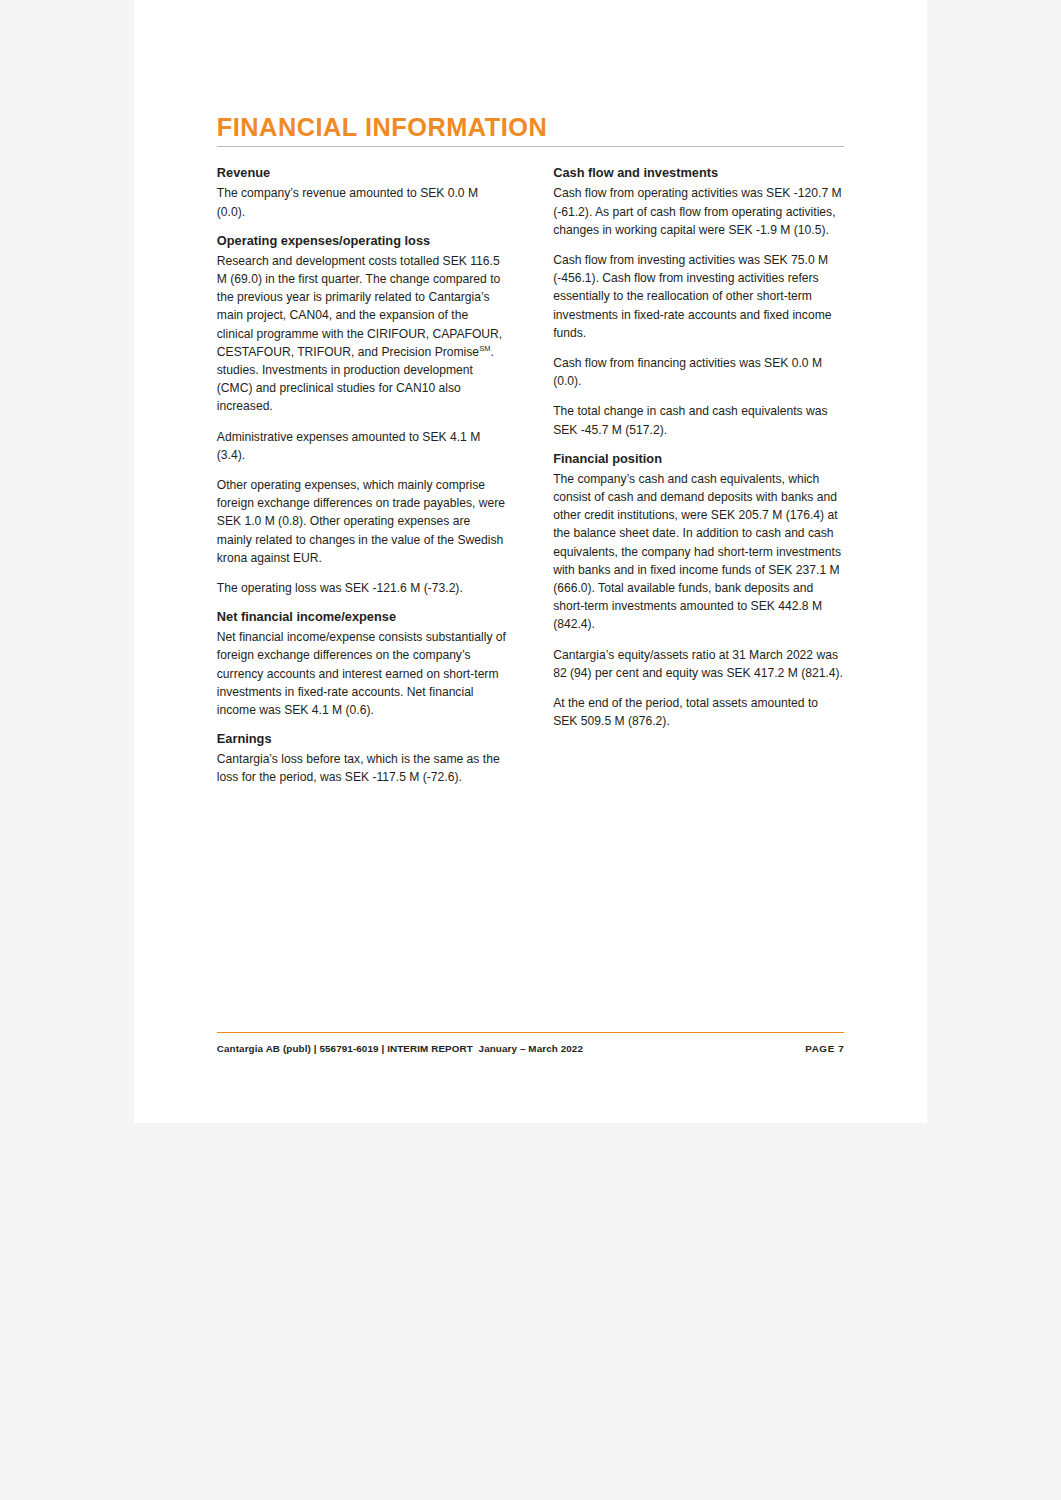Financial information
Revenue
The company’s revenue amounted to SEK 0.0 M (0.0).
Operating expenses/operating loss
Research and development costs totalled SEK 116.5 M (69.0) in the first quarter. The change compared to the previous year is primarily related to Cantargia’s main project, CAN04, and the expansion of the clinical programme with the CIRIFOUR, CAPAFOUR, CESTAFOUR, TRIFOUR, and Precision PromiseSM. studies. Investments in production development (CMC) and preclinical studies for CAN10 also increased.
Administrative expenses amounted to SEK 4.1 M (3.4).
Other operating expenses, which mainly comprise foreign exchange differences on trade payables, were SEK 1.0 M (0.8). Other operating expenses are mainly related to changes in the value of the Swedish krona against EUR.
The operating loss was SEK -121.6 M (-73.2).
Net financial income/expense
Net financial income/expense consists substantially of foreign exchange differences on the company’s currency accounts and interest earned on short-term investments in fixed-rate accounts. Net financial income was SEK 4.1 M (0.6).
Earnings
Cantargia’s loss before tax, which is the same as the loss for the period, was SEK -117.5 M (-72.6).
Cash flow and investments
Cash flow from operating activities was SEK -120.7 M (-61.2). As part of cash flow from operating activities, changes in working capital were SEK -1.9 M (10.5).
Cash flow from investing activities was SEK 75.0 M (-456.1). Cash flow from investing activities refers essentially to the reallocation of other short-term investments in fixed-rate accounts and fixed income funds.
Cash flow from financing activities was SEK 0.0 M (0.0).
The total change in cash and cash equivalents was SEK -45.7 M (517.2).
Financial position
The company’s cash and cash equivalents, which consist of cash and demand deposits with banks and other credit institutions, were SEK 205.7 M (176.4) at the balance sheet date. In addition to cash and cash equivalents, the company had short-term investments with banks and in fixed income funds of SEK 237.1 M (666.0). Total available funds, bank deposits and short-term investments amounted to SEK 442.8 M (842.4).
Cantargia’s equity/assets ratio at 31 March 2022 was 82 (94) per cent and equity was SEK 417.2 M (821.4).
At the end of the period, total assets amounted to SEK 509.5 M (876.2).
Cantargia AB (publ) | 556791-6019 | INTERIM REPORT January – March 2022
PAGE 7